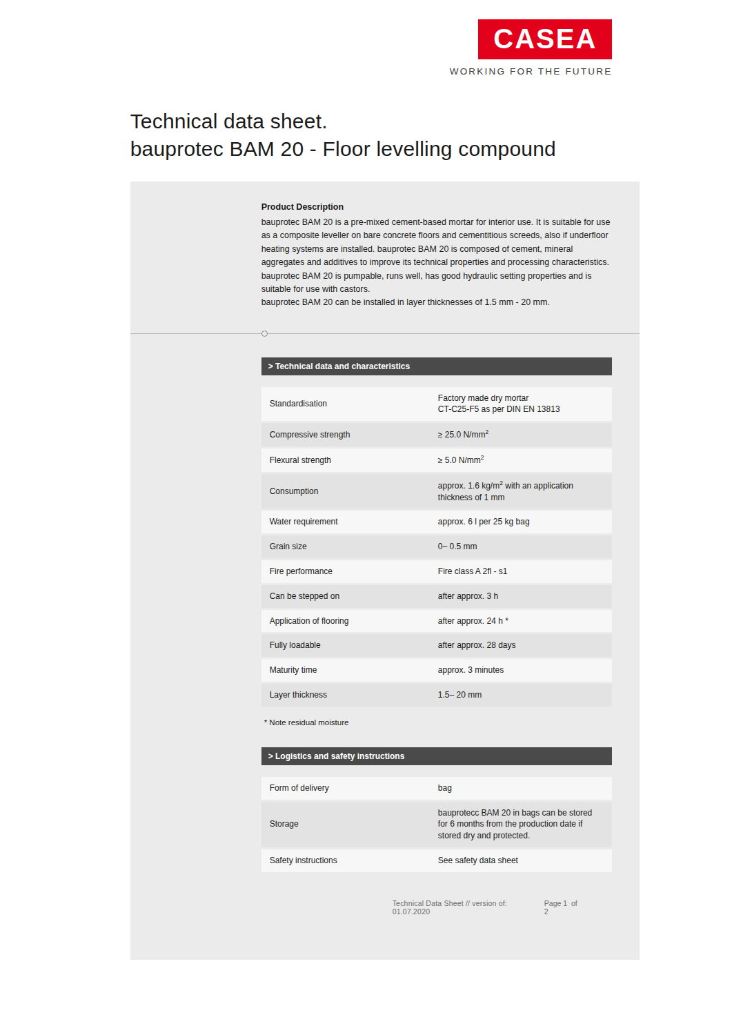CASEA
WORKING FOR THE FUTURE
Technical data sheet.
bauprotec BAM 20 - Floor levelling compound
Product Description
bauprotec BAM 20 is a pre-mixed cement-based mortar for interior use. It is suitable for use as a composite leveller on bare concrete floors and cementitious screeds, also if underfloor heating systems are installed. bauprotec BAM 20 is composed of cement, mineral aggregates and additives to improve its technical properties and processing characteristics. bauprotec BAM 20 is pumpable, runs well, has good hydraulic setting properties and is suitable for use with castors.
bauprotec BAM 20 can be installed in layer thicknesses of 1.5 mm - 20 mm.
> Technical data and characteristics
| Standardisation | Factory made dry mortar CT-C25-F5 as per DIN EN 13813 |
| Compressive strength | ≥ 25.0 N/mm 2 |
| Flexural strength | ≥ 5.0 N/mm 2 |
| Consumption | approx. 1.6 kg/m 2 with an application thickness of 1 mm |
| Water requirement | approx. 6 l per 25 kg bag |
| Grain size | 0– 0.5 mm |
| Fire performance | Fire class A 2fl - s1 |
| Can be stepped on | after approx. 3 h |
| Application of flooring | after approx. 24 h * |
| Fully loadable | after approx. 28 days |
| Maturity time | approx. 3 minutes |
| Layer thickness | 1.5– 20 mm |
* Note residual moisture
> Logistics and safety instructions
| Form of delivery | bag |
| Storage | bauprotecc BAM 20 in bags can be stored for 6 months from the production date if stored dry and protected. |
| Safety instructions | See safety data sheet |
Technical Data Sheet // version of: 01.07.2020
Page 1 of 2